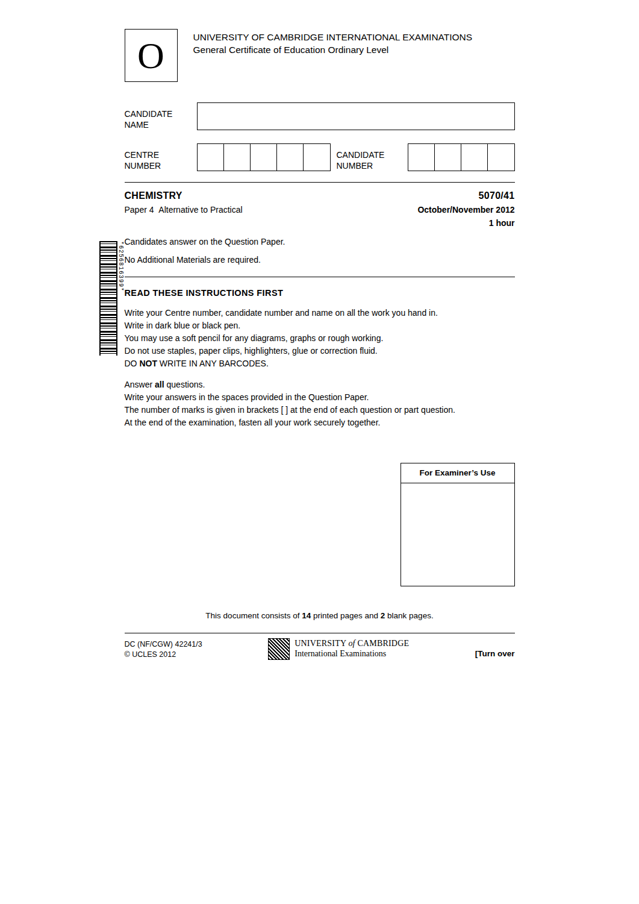*6256816399*
O
UNIVERSITY OF CAMBRIDGE INTERNATIONAL EXAMINATIONS
General Certificate of Education Ordinary Level
CANDIDATE
NAME
CENTRE
NUMBER
CANDIDATE
NUMBER
CHEMISTRY 5070/41
Paper 4 Alternative to Practical October/November 2012
1 hour
Candidates answer on the Question Paper.
No Additional Materials are required.
READ THESE INSTRUCTIONS FIRST
Write your Centre number, candidate number and name on all the work you hand in.
Write in dark blue or black pen.
You may use a soft pencil for any diagrams, graphs or rough working.
Do not use staples, paper clips, highlighters, glue or correction fluid.
DO NOT WRITE IN ANY BARCODES.
Answer all questions.
Write your answers in the spaces provided in the Question Paper.
The number of marks is given in brackets [ ] at the end of each question or part question.
At the end of the examination, fasten all your work securely together.
For Examiner’s Use
This document consists of 14 printed pages and 2 blank pages.
DC (NF/CGW) 42241/3
© UCLES 2012
UNIVERSITY of CAMBRIDGE
International Examinations
[Turn over